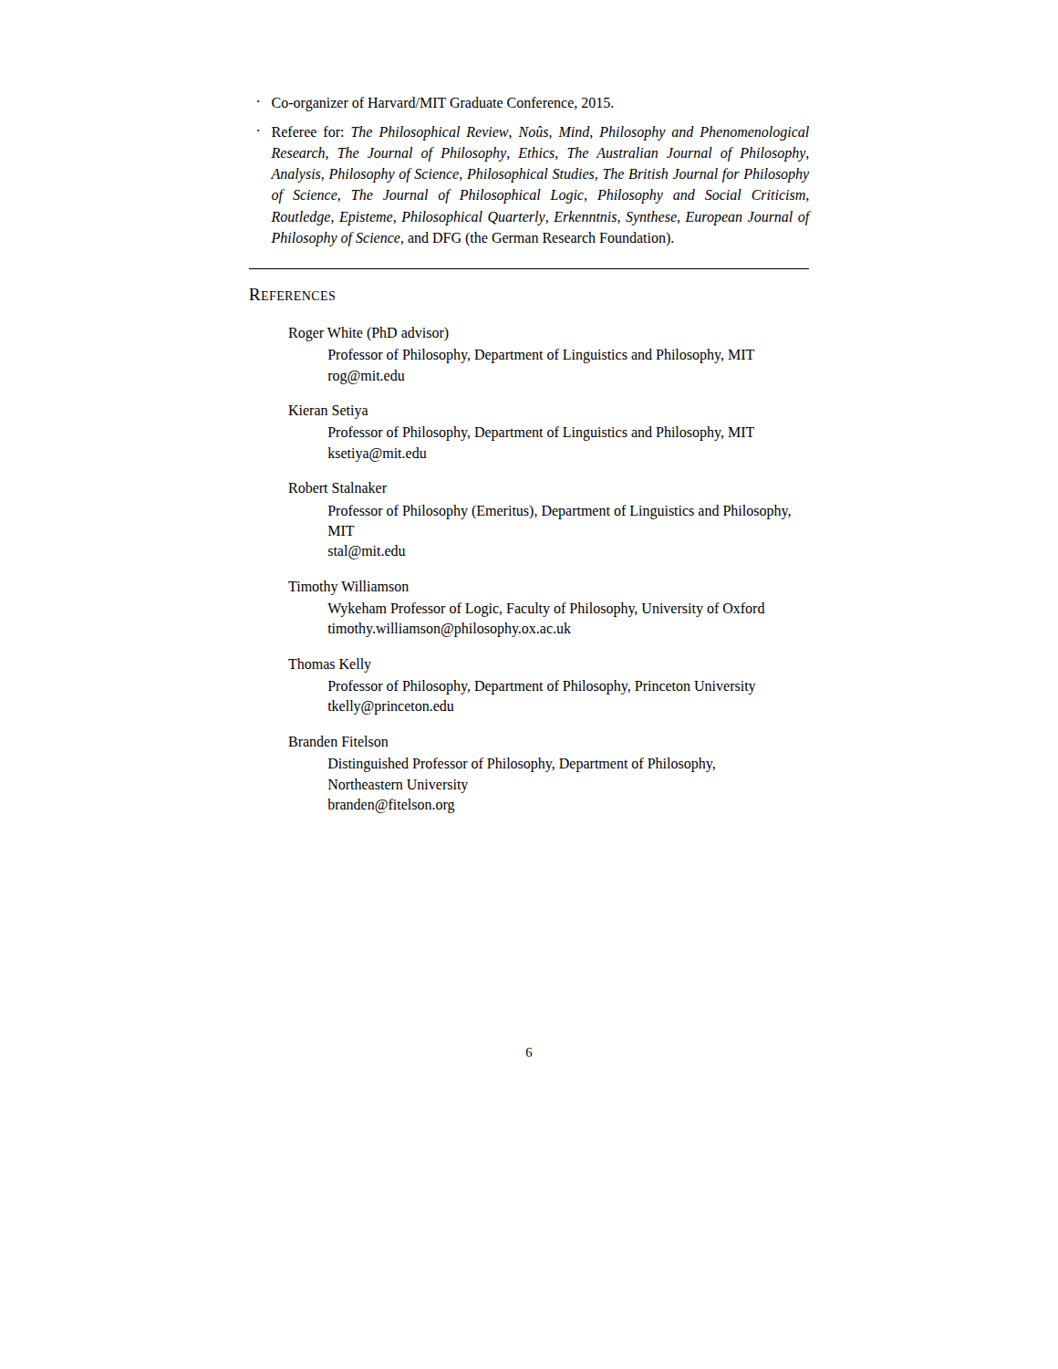Co-organizer of Harvard/MIT Graduate Conference, 2015.
Referee for: The Philosophical Review, Noûs, Mind, Philosophy and Phenomenological Research, The Journal of Philosophy, Ethics, The Australian Journal of Philosophy, Analysis, Philosophy of Science, Philosophical Studies, The British Journal for Philosophy of Science, The Journal of Philosophical Logic, Philosophy and Social Criticism, Routledge, Episteme, Philosophical Quarterly, Erkenntnis, Synthese, European Journal of Philosophy of Science, and DFG (the German Research Foundation).
References
Roger White (PhD advisor)
Professor of Philosophy, Department of Linguistics and Philosophy, MIT
rog@mit.edu
Kieran Setiya
Professor of Philosophy, Department of Linguistics and Philosophy, MIT
ksetiya@mit.edu
Robert Stalnaker
Professor of Philosophy (Emeritus), Department of Linguistics and Philosophy, MIT
stal@mit.edu
Timothy Williamson
Wykeham Professor of Logic, Faculty of Philosophy, University of Oxford
timothy.williamson@philosophy.ox.ac.uk
Thomas Kelly
Professor of Philosophy, Department of Philosophy, Princeton University
tkelly@princeton.edu
Branden Fitelson
Distinguished Professor of Philosophy, Department of Philosophy,
Northeastern University
branden@fitelson.org
6